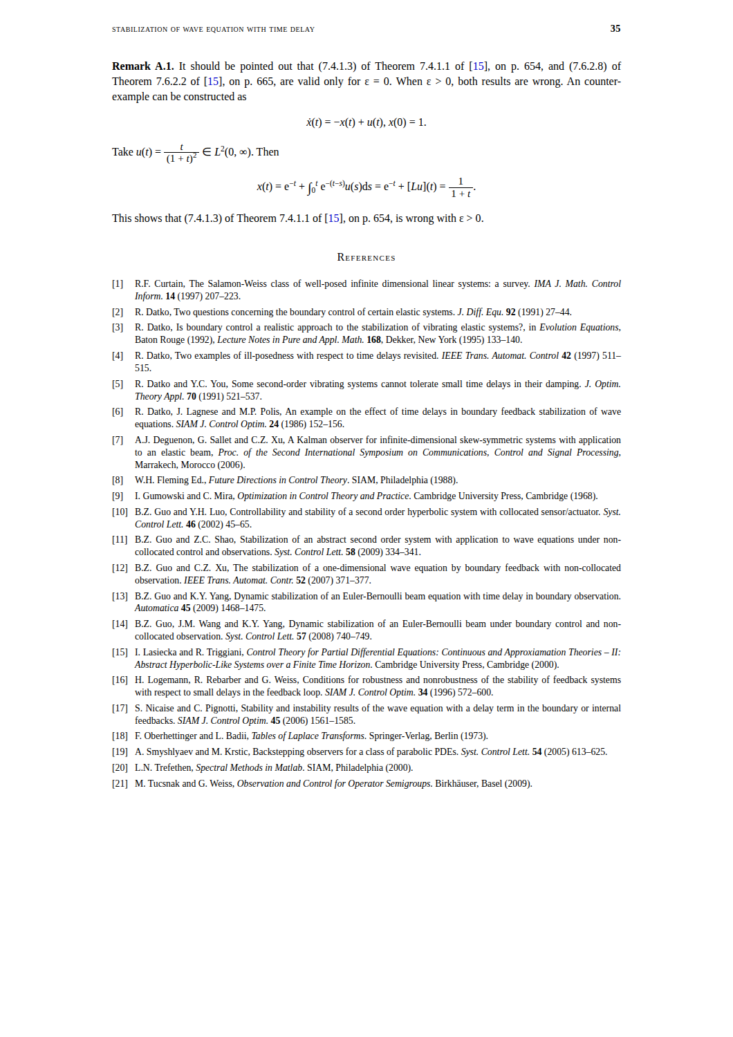stabilization of wave equation with time delay 35
Remark A.1. It should be pointed out that (7.4.1.3) of Theorem 7.4.1.1 of [15], on p. 654, and (7.6.2.8) of Theorem 7.6.2.2 of [15], on p. 665, are valid only for ε = 0. When ε > 0, both results are wrong. An counter-example can be constructed as
ẋ(t) = −x(t) + u(t), x(0) = 1.
Take u(t) = t(1 + t)2 ∈ L2(0, ∞). Then
x(t) = e−t + ∫0t e−(t−s)u(s)ds = e−t + [Lu](t) = 11 + t.
This shows that (7.4.1.3) of Theorem 7.4.1.1 of [15], on p. 654, is wrong with ε > 0.
References
[1] R.F. Curtain, The Salamon-Weiss class of well-posed infinite dimensional linear systems: a survey. IMA J. Math. Control Inform. 14 (1997) 207–223.
[2] R. Datko, Two questions concerning the boundary control of certain elastic systems. J. Diff. Equ. 92 (1991) 27–44.
[3] R. Datko, Is boundary control a realistic approach to the stabilization of vibrating elastic systems?, in Evolution Equations, Baton Rouge (1992), Lecture Notes in Pure and Appl. Math. 168, Dekker, New York (1995) 133–140.
[4] R. Datko, Two examples of ill-posedness with respect to time delays revisited. IEEE Trans. Automat. Control 42 (1997) 511–515.
[5] R. Datko and Y.C. You, Some second-order vibrating systems cannot tolerate small time delays in their damping. J. Optim. Theory Appl. 70 (1991) 521–537.
[6] R. Datko, J. Lagnese and M.P. Polis, An example on the effect of time delays in boundary feedback stabilization of wave equations. SIAM J. Control Optim. 24 (1986) 152–156.
[7] A.J. Deguenon, G. Sallet and C.Z. Xu, A Kalman observer for infinite-dimensional skew-symmetric systems with application to an elastic beam, Proc. of the Second International Symposium on Communications, Control and Signal Processing, Marrakech, Morocco (2006).
[8] W.H. Fleming Ed., Future Directions in Control Theory. SIAM, Philadelphia (1988).
[9] I. Gumowski and C. Mira, Optimization in Control Theory and Practice. Cambridge University Press, Cambridge (1968).
[10] B.Z. Guo and Y.H. Luo, Controllability and stability of a second order hyperbolic system with collocated sensor/actuator. Syst. Control Lett. 46 (2002) 45–65.
[11] B.Z. Guo and Z.C. Shao, Stabilization of an abstract second order system with application to wave equations under non-collocated control and observations. Syst. Control Lett. 58 (2009) 334–341.
[12] B.Z. Guo and C.Z. Xu, The stabilization of a one-dimensional wave equation by boundary feedback with non-collocated observation. IEEE Trans. Automat. Contr. 52 (2007) 371–377.
[13] B.Z. Guo and K.Y. Yang, Dynamic stabilization of an Euler-Bernoulli beam equation with time delay in boundary observation. Automatica 45 (2009) 1468–1475.
[14] B.Z. Guo, J.M. Wang and K.Y. Yang, Dynamic stabilization of an Euler-Bernoulli beam under boundary control and non-collocated observation. Syst. Control Lett. 57 (2008) 740–749.
[15] I. Lasiecka and R. Triggiani, Control Theory for Partial Differential Equations: Continuous and Approxiamation Theories – II: Abstract Hyperbolic-Like Systems over a Finite Time Horizon. Cambridge University Press, Cambridge (2000).
[16] H. Logemann, R. Rebarber and G. Weiss, Conditions for robustness and nonrobustness of the stability of feedback systems with respect to small delays in the feedback loop. SIAM J. Control Optim. 34 (1996) 572–600.
[17] S. Nicaise and C. Pignotti, Stability and instability results of the wave equation with a delay term in the boundary or internal feedbacks. SIAM J. Control Optim. 45 (2006) 1561–1585.
[18] F. Oberhettinger and L. Badii, Tables of Laplace Transforms. Springer-Verlag, Berlin (1973).
[19] A. Smyshlyaev and M. Krstic, Backstepping observers for a class of parabolic PDEs. Syst. Control Lett. 54 (2005) 613–625.
[20] L.N. Trefethen, Spectral Methods in Matlab. SIAM, Philadelphia (2000).
[21] M. Tucsnak and G. Weiss, Observation and Control for Operator Semigroups. Birkhäuser, Basel (2009).